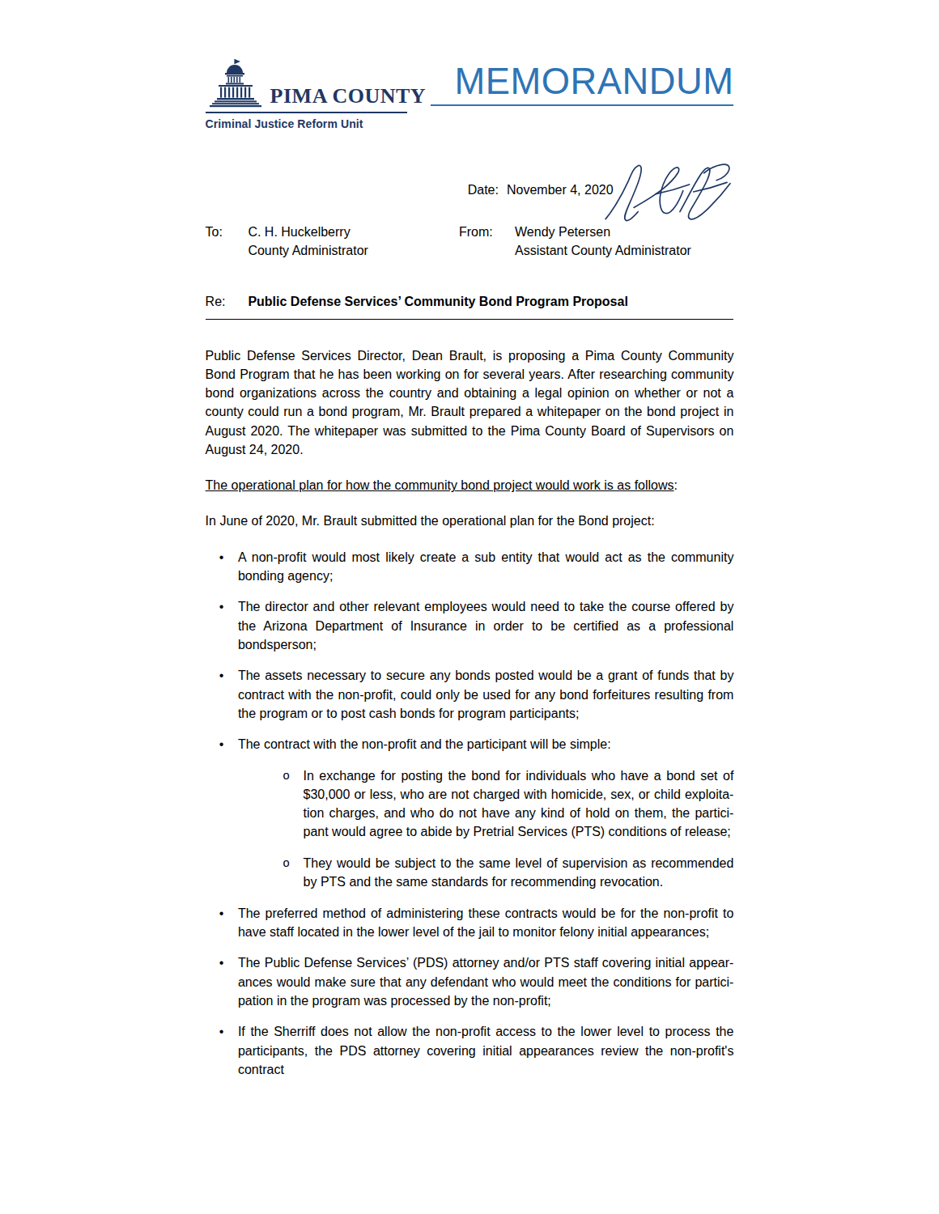PIMA COUNTY
Criminal Justice Reform Unit
MEMORANDUM
Date: November 4, 2020
To: C. H. Huckelberry
From: Wendy Petersen
County Administrator
Assistant County Administrator
Re: Public Defense Services’ Community Bond Program Proposal
Public Defense Services Director, Dean Brault, is proposing a Pima County Community Bond Program that he has been working on for several years. After researching community bond organizations across the country and obtaining a legal opinion on whether or not a county could run a bond program, Mr. Brault prepared a whitepaper on the bond project in August 2020. The whitepaper was submitted to the Pima County Board of Supervisors on August 24, 2020.
The operational plan for how the community bond project would work is as follows:
In June of 2020, Mr. Brault submitted the operational plan for the Bond project:
A non-profit would most likely create a sub entity that would act as the community bonding agency;
The director and other relevant employees would need to take the course offered by the Arizona Department of Insurance in order to be certified as a professional bondsperson;
The assets necessary to secure any bonds posted would be a grant of funds that by contract with the non-profit, could only be used for any bond forfeitures resulting from the program or to post cash bonds for program participants;
The contract with the non-profit and the participant will be simple:
In exchange for posting the bond for individuals who have a bond set of $30,000 or less, who are not charged with homicide, sex, or child exploitation charges, and who do not have any kind of hold on them, the participant would agree to abide by Pretrial Services (PTS) conditions of release;
They would be subject to the same level of supervision as recommended by PTS and the same standards for recommending revocation.
The preferred method of administering these contracts would be for the non-profit to have staff located in the lower level of the jail to monitor felony initial appearances;
The Public Defense Services’ (PDS) attorney and/or PTS staff covering initial appearances would make sure that any defendant who would meet the conditions for participation in the program was processed by the non-profit;
If the Sherriff does not allow the non-profit access to the lower level to process the participants, the PDS attorney covering initial appearances review the non-profit's contract